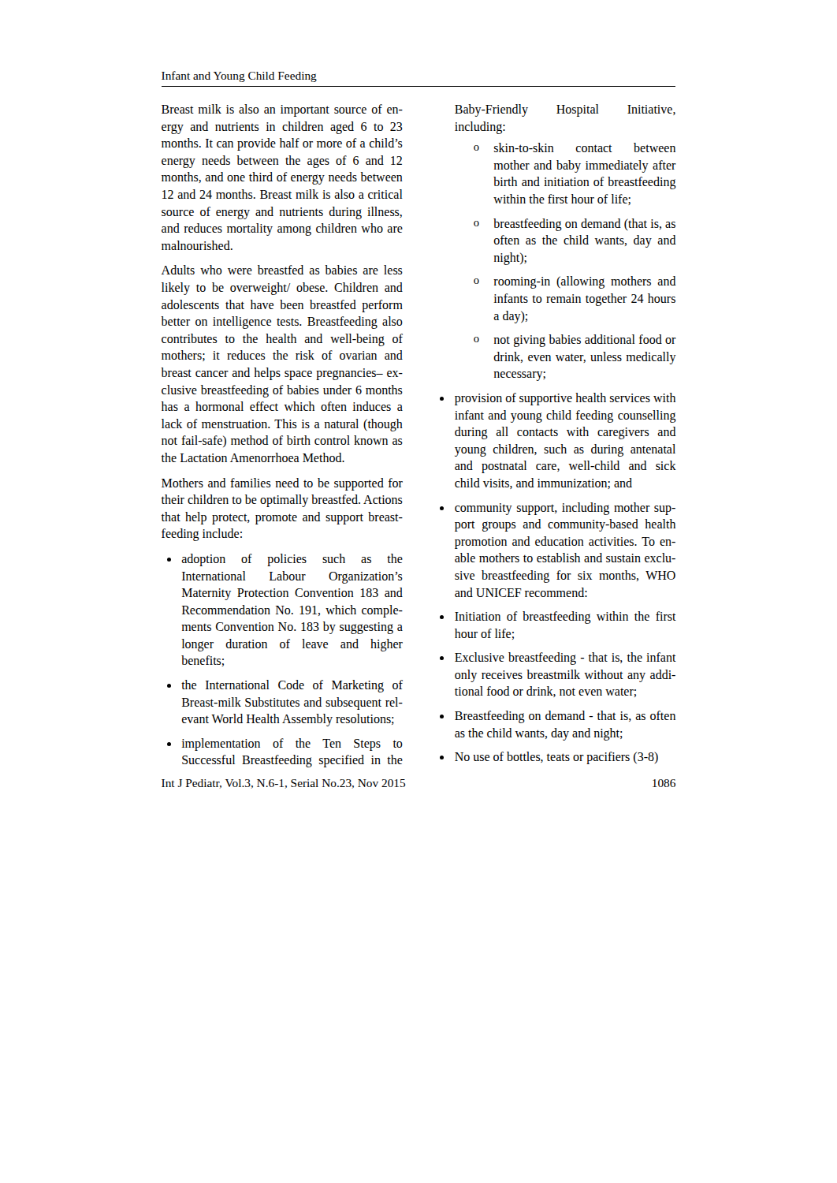Infant and Young Child Feeding
Breast milk is also an important source of energy and nutrients in children aged 6 to 23 months. It can provide half or more of a child’s energy needs between the ages of 6 and 12 months, and one third of energy needs between 12 and 24 months. Breast milk is also a critical source of energy and nutrients during illness, and reduces mortality among children who are malnourished.
Adults who were breastfed as babies are less likely to be overweight/ obese. Children and adolescents that have been breastfed perform better on intelligence tests. Breastfeeding also contributes to the health and well-being of mothers; it reduces the risk of ovarian and breast cancer and helps space pregnancies– exclusive breastfeeding of babies under 6 months has a hormonal effect which often induces a lack of menstruation. This is a natural (though not fail-safe) method of birth control known as the Lactation Amenorrhoea Method.
Mothers and families need to be supported for their children to be optimally breastfed. Actions that help protect, promote and support breastfeeding include:
adoption of policies such as the International Labour Organization’s Maternity Protection Convention 183 and Recommendation No. 191, which complements Convention No. 183 by suggesting a longer duration of leave and higher benefits;
the International Code of Marketing of Breast-milk Substitutes and subsequent relevant World Health Assembly resolutions;
implementation of the Ten Steps to Successful Breastfeeding specified in the Baby-Friendly Hospital Initiative, including:
skin-to-skin contact between mother and baby immediately after birth and initiation of breastfeeding within the first hour of life;
breastfeeding on demand (that is, as often as the child wants, day and night);
rooming-in (allowing mothers and infants to remain together 24 hours a day);
not giving babies additional food or drink, even water, unless medically necessary;
provision of supportive health services with infant and young child feeding counselling during all contacts with caregivers and young children, such as during antenatal and postnatal care, well-child and sick child visits, and immunization; and
community support, including mother support groups and community-based health promotion and education activities. To enable mothers to establish and sustain exclusive breastfeeding for six months, WHO and UNICEF recommend:
Initiation of breastfeeding within the first hour of life;
Exclusive breastfeeding - that is, the infant only receives breastmilk without any additional food or drink, not even water;
Breastfeeding on demand - that is, as often as the child wants, day and night;
No use of bottles, teats or pacifiers (3-8)
Int J Pediatr, Vol.3, N.6-1, Serial No.23, Nov 2015 1086